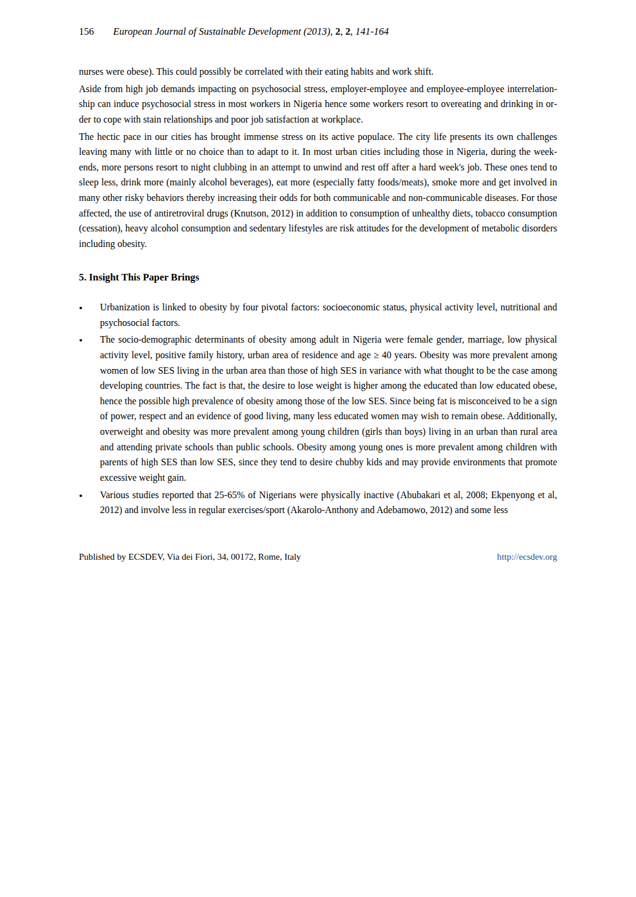156 European Journal of Sustainable Development (2013), 2, 2, 141-164
nurses were obese). This could possibly be correlated with their eating habits and work shift.
Aside from high job demands impacting on psychosocial stress, employer-employee and employee-employee interrelationship can induce psychosocial stress in most workers in Nigeria hence some workers resort to overeating and drinking in order to cope with stain relationships and poor job satisfaction at workplace.
The hectic pace in our cities has brought immense stress on its active populace. The city life presents its own challenges leaving many with little or no choice than to adapt to it. In most urban cities including those in Nigeria, during the weekends, more persons resort to night clubbing in an attempt to unwind and rest off after a hard week's job. These ones tend to sleep less, drink more (mainly alcohol beverages), eat more (especially fatty foods/meats), smoke more and get involved in many other risky behaviors thereby increasing their odds for both communicable and non-communicable diseases. For those affected, the use of antiretroviral drugs (Knutson, 2012) in addition to consumption of unhealthy diets, tobacco consumption (cessation), heavy alcohol consumption and sedentary lifestyles are risk attitudes for the development of metabolic disorders including obesity.
5. Insight This Paper Brings
Urbanization is linked to obesity by four pivotal factors: socioeconomic status, physical activity level, nutritional and psychosocial factors.
The socio-demographic determinants of obesity among adult in Nigeria were female gender, marriage, low physical activity level, positive family history, urban area of residence and age ≥ 40 years. Obesity was more prevalent among women of low SES living in the urban area than those of high SES in variance with what thought to be the case among developing countries. The fact is that, the desire to lose weight is higher among the educated than low educated obese, hence the possible high prevalence of obesity among those of the low SES. Since being fat is misconceived to be a sign of power, respect and an evidence of good living, many less educated women may wish to remain obese. Additionally, overweight and obesity was more prevalent among young children (girls than boys) living in an urban than rural area and attending private schools than public schools. Obesity among young ones is more prevalent among children with parents of high SES than low SES, since they tend to desire chubby kids and may provide environments that promote excessive weight gain.
Various studies reported that 25-65% of Nigerians were physically inactive (Abubakari et al, 2008; Ekpenyong et al, 2012) and involve less in regular exercises/sport (Akarolo-Anthony and Adebamowo, 2012) and some less
Published by ECSDEV, Via dei Fiori, 34, 00172, Rome, Italy http://ecsdev.org